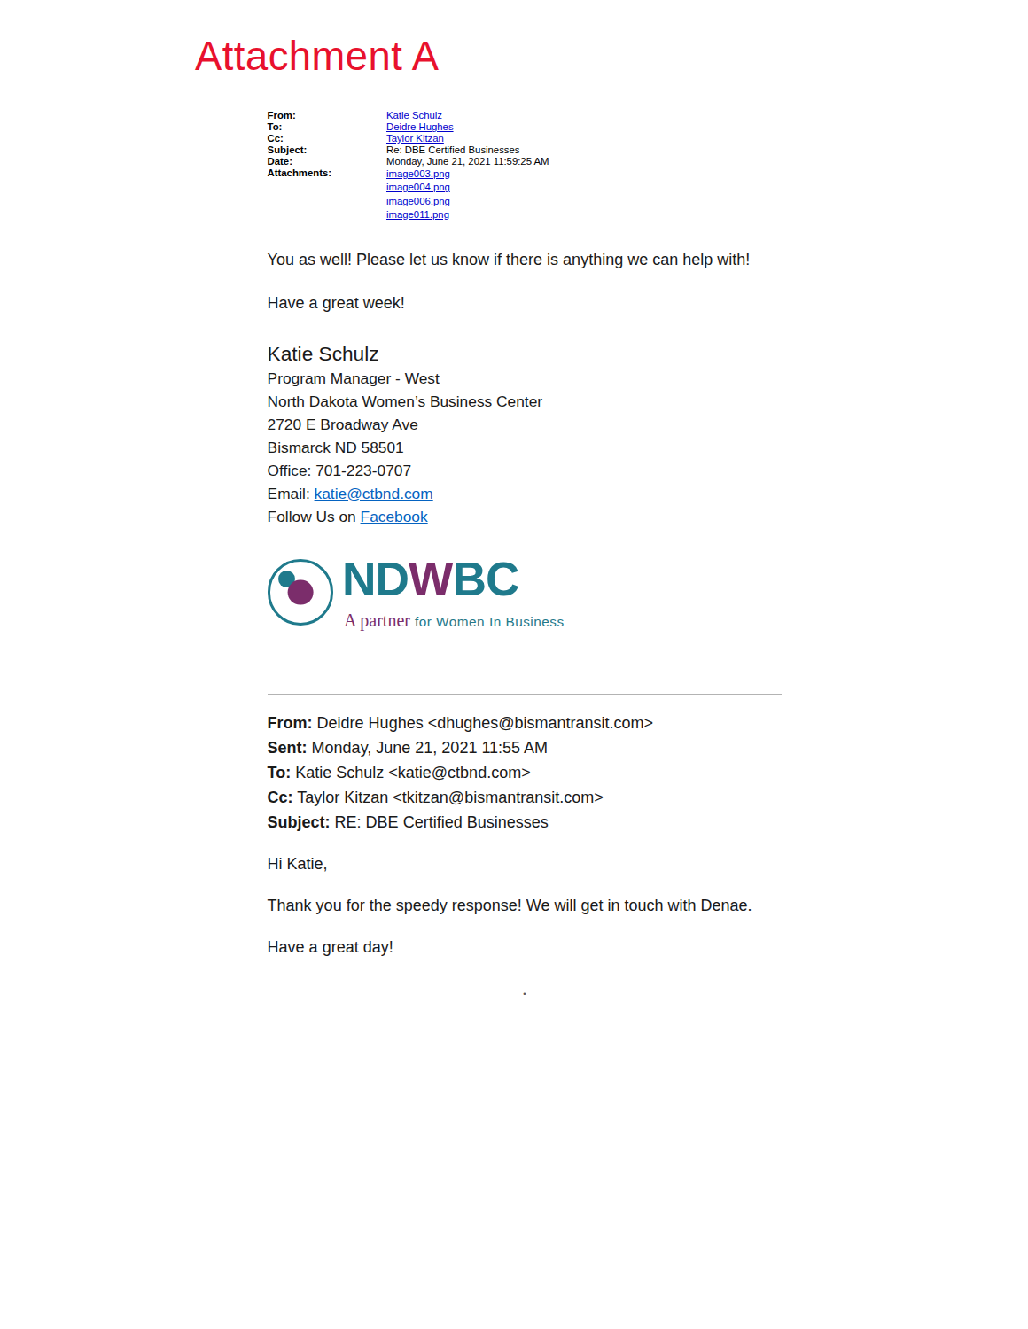Attachment A
| From: | Katie Schulz |
| To: | Deidre Hughes |
| Cc: | Taylor Kitzan |
| Subject: | Re: DBE Certified Businesses |
| Date: | Monday, June 21, 2021 11:59:25 AM |
| Attachments: | image003.png image004.png image006.png image011.png |
You as well! Please let us know if there is anything we can help with!
Have a great week!
Katie Schulz
Program Manager - West
North Dakota Women’s Business Center
2720 E Broadway Ave
Bismarck ND 58501
Office: 701-223-0707
Email: katie@ctbnd.com
Follow Us on Facebook
ND WBC
A partner for Women In Business
From: Deidre Hughes <dhughes@bismantransit.com>
Sent: Monday, June 21, 2021 11:55 AM
To: Katie Schulz <katie@ctbnd.com>
Cc: Taylor Kitzan <tkitzan@bismantransit.com>
Subject: RE: DBE Certified Businesses
Hi Katie,
Thank you for the speedy response! We will get in touch with Denae.
Have a great day!
•